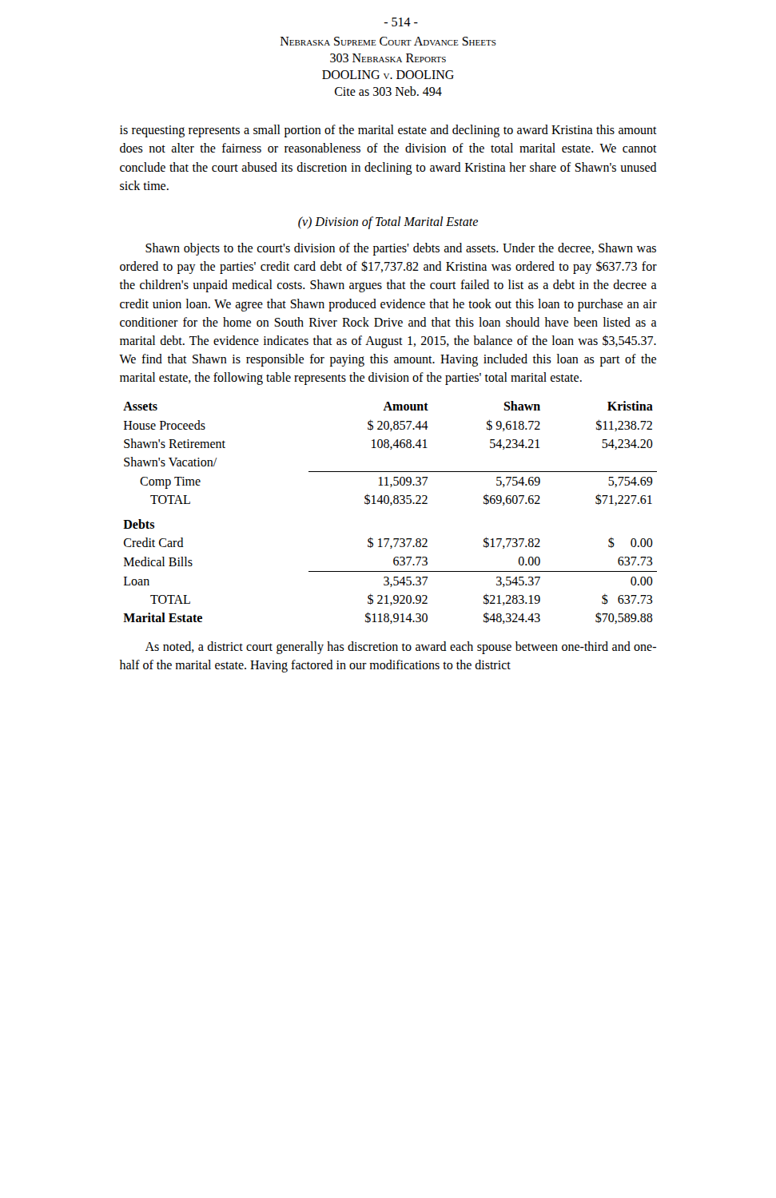- 514 -
Nebraska Supreme Court Advance Sheets
303 Nebraska Reports
DOOLING v. DOOLING
Cite as 303 Neb. 494
is requesting represents a small portion of the marital estate and declining to award Kristina this amount does not alter the fairness or reasonableness of the division of the total marital estate. We cannot conclude that the court abused its discretion in declining to award Kristina her share of Shawn's unused sick time.
(v) Division of Total Marital Estate
Shawn objects to the court's division of the parties' debts and assets. Under the decree, Shawn was ordered to pay the parties' credit card debt of $17,737.82 and Kristina was ordered to pay $637.73 for the children's unpaid medical costs. Shawn argues that the court failed to list as a debt in the decree a credit union loan. We agree that Shawn produced evidence that he took out this loan to purchase an air conditioner for the home on South River Rock Drive and that this loan should have been listed as a marital debt. The evidence indicates that as of August 1, 2015, the balance of the loan was $3,545.37. We find that Shawn is responsible for paying this amount. Having included this loan as part of the marital estate, the following table represents the division of the parties' total marital estate.
| Assets | Amount | Shawn | Kristina |
| --- | --- | --- | --- |
| House Proceeds | $ 20,857.44 | $ 9,618.72 | $11,238.72 |
| Shawn's Retirement | 108,468.41 | 54,234.21 | 54,234.20 |
| Shawn's Vacation/ | | | |
| Comp Time | 11,509.37 | 5,754.69 | 5,754.69 |
| TOTAL | $140,835.22 | $69,607.62 | $71,227.61 |
| Debts | | | |
| Credit Card | $ 17,737.82 | $17,737.82 | $ 0.00 |
| Medical Bills | 637.73 | 0.00 | 637.73 |
| Loan | 3,545.37 | 3,545.37 | 0.00 |
| TOTAL | $ 21,920.92 | $21,283.19 | $ 637.73 |
| Marital Estate | $118,914.30 | $48,324.43 | $70,589.88 |
As noted, a district court generally has discretion to award each spouse between one-third and one-half of the marital estate. Having factored in our modifications to the district